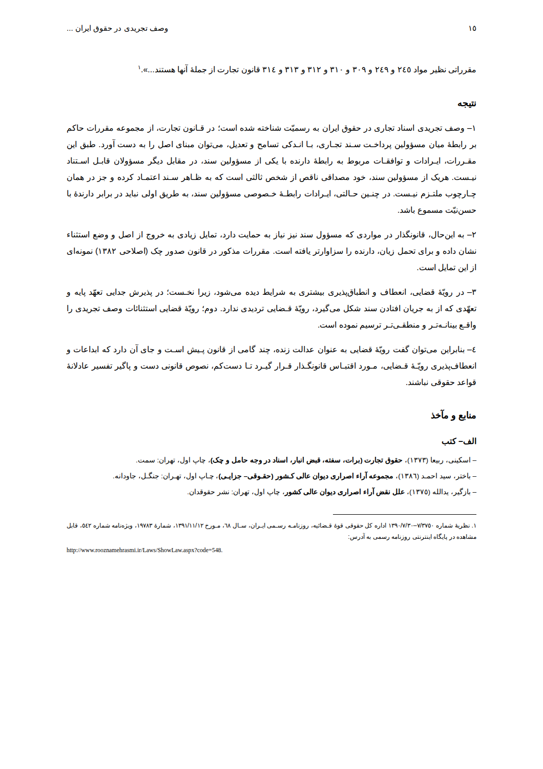١٥ وصف تجریدی در حقوق ایران ...
مقرراتی نظیر مواد ٢٤٥ و ٢٤٩ و ٣٠٩ و ٣١٠ و ٣١٢ و ٣١٣ و ٣١٤ قانون تجارت از جملهٔ آنها هستند...».١
نتیجه
١– وصف تجریدی اسناد تجاری در حقوق ایران به رسمیّت شناخته شده است؛ در قـانون تجارت، از مجموعه مقررات حاکم بر رابطهٔ میان مسؤولین پرداخـت سـند تجـاری، بـا انـدکی تسامح و تعدیل، می‌توان مبنای اصل را به دست آورد. طبق این مقـررات، ایـرادات و توافقـات مربوط به رابطهٔ دارنده با یکی از مسؤولین سند، در مقابل دیگر مسؤولان قابـل اسـتناد نیـست. هریک از مسؤولین سند، خود مصداقی ناقص از شخص ثالثی است که به ظـاهر سـند اعتمـاد کرده و جز در همان چـارچوب ملتـزم نیـست. در چنـین حـالتی، ایـرادات رابطـهٔ خـصوصی مسؤولین سند، به طریق اولی نباید در برابر دارندهٔ با حسن‌نیّت مسموع باشد.
٢– به این‌حال، قانونگذار در مواردی که مسؤول سند نیز نیاز به حمایت دارد، تمایل زیادی به خروج از اصل و وضع استثناء نشان داده و برای تحمل زیان، دارنده را سزاوارتر یافته است. مقررات مذکور در قانون صدور چک (اصلاحی ١٣٨٢) نمونه‌ای از این تمایل است.
٣– در رویّهٔ قضایی، انعطاف و انطباق‌پذیری بیشتری به شرایط دیده می‌شود، زیرا نخـست؛ در پذیرش جدایی تعهّد پایه و تعهّدی که از به جریان افتادن سند شکل می‌گیرد، رویّهٔ قـضایی تردیدی ندارد. دوم؛ رویّهٔ قضایی استثنائات وصف تجریدی را واقـع بینانـه‌تـر و منطقـی‌تـر ترسیم نموده است.
٤– بنابراین می‌توان گفت رویّهٔ قضایی به عنوان عدالت زنده، چند گامی از قانون پـیش اسـت و جای آن دارد که ابداعات و انعطاف‌پذیری رویّـهٔ قـضایی، مـورد اقتبـاس قانونگـذار قـرار گیـرد تـا دست‌کم، نصوص قانونی دست و پاگیر تفسیر عادلانهٔ قواعد حقوقی نباشند.
منابع و مآخذ
الف– کتب
– اسکینی، ربیعا (١٣٧٣)، حقوق تجارت (برات، سفته، قبض انبار، اسناد در وجه حامل و چک)، چاپ اول، تهران: سمت.
– باختر، سید احمـد (١٣٨٦)، مجموعه آراء اصراری دیوان عالی کـشور (حقـوقی– جزایـی)، چـاپ اول، تهـران: جنگـل، جاودانه.
– بازگیر، یدالله (١٣٧٥)، علل نقض آراء اصراری دیوان عالی کشور، چاپ اول، تهران: نشر حقوقدان.
١. نظریهٔ شماره ٧/٣٧٥٠–١٣٩٠/٧/٣٠ اداره کل حقوقی قوهٔ قـضائیه، روزنامـه رسـمی ایـران، سـال ٦٨، مـورخ ١٣٩١/١١/١٢، شمارهٔ ١٩٧٨٣، ویژه‌نامه شماره ٥٤٢، قابل مشاهده در پایگاه اینترنتی روزنامه رسمی به آدرس:
http://www.rooznamehrasmi.ir/Laws/ShowLaw.aspx?code=548.